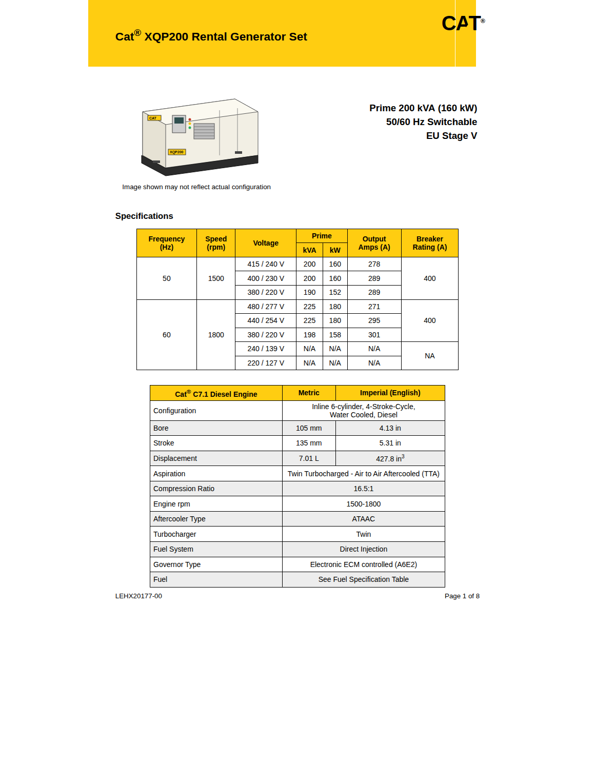Cat® XQP200 Rental Generator Set
CAT®
CAT XQP200
Image shown may not reflect actual configuration
Prime 200 kVA (160 kW)
50/60 Hz Switchable
EU Stage V
Specifications
| Frequency (Hz) | Speed (rpm) | Voltage | Prime | Output Amps (A) | Breaker Rating (A) |
| --- | --- | --- | --- | --- | --- |
| kVA | kW |
| 50 | 1500 | 415 / 240 V | 200 | 160 | 278 | 400 |
| 400 / 230 V | 200 | 160 | 289 |
| 380 / 220 V | 190 | 152 | 289 |
| 60 | 1800 | 480 / 277 V | 225 | 180 | 271 | 400 |
| 440 / 254 V | 225 | 180 | 295 |
| 380 / 220 V | 198 | 158 | 301 |
| 240 / 139 V | N/A | N/A | N/A | NA |
| 220 / 127 V | N/A | N/A | N/A |
| Cat ® C7.1 Diesel Engine | Metric | Imperial (English) |
| --- | --- | --- |
| Configuration | Inline 6-cylinder, 4-Stroke-Cycle, Water Cooled, Diesel |
| Bore | 105 mm | 4.13 in |
| Stroke | 135 mm | 5.31 in |
| Displacement | 7.01 L | 427.8 in 3 |
| Aspiration | Twin Turbocharged - Air to Air Aftercooled (TTA) |
| Compression Ratio | 16.5:1 |
| Engine rpm | 1500-1800 |
| Aftercooler Type | ATAAC |
| Turbocharger | Twin |
| Fuel System | Direct Injection |
| Governor Type | Electronic ECM controlled (A6E2) |
| Fuel | See Fuel Specification Table |
LEHX20177-00
Page 1 of 8